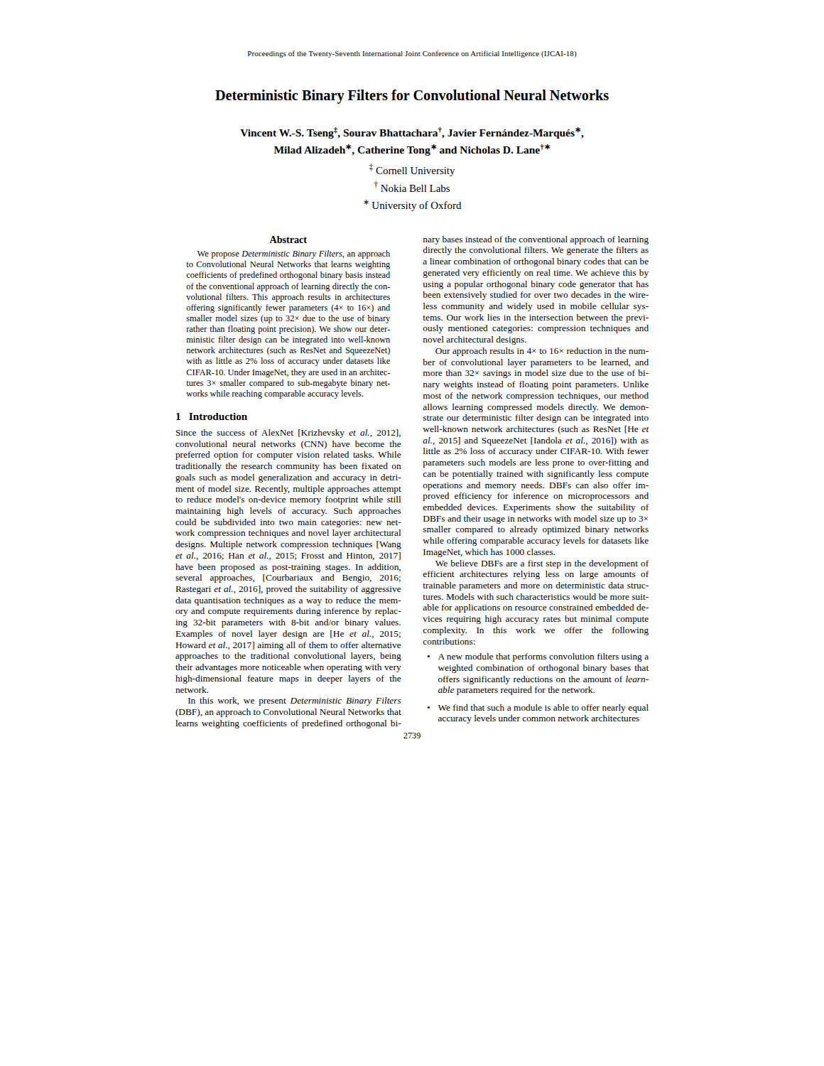Proceedings of the Twenty-Seventh International Joint Conference on Artificial Intelligence (IJCAI-18)
Deterministic Binary Filters for Convolutional Neural Networks
Vincent W.-S. Tseng‡, Sourav Bhattachara†, Javier Fernández-Marqués∗,
Milad Alizadeh∗, Catherine Tong∗ and Nicholas D. Lane†∗
‡ Cornell University
† Nokia Bell Labs
∗ University of Oxford
Abstract
We propose Deterministic Binary Filters, an approach to Convolutional Neural Networks that learns weighting coefficients of predefined orthogonal binary basis instead of the conventional approach of learning directly the convolutional filters. This approach results in architectures offering significantly fewer parameters (4× to 16×) and smaller model sizes (up to 32× due to the use of binary rather than floating point precision). We show our deterministic filter design can be integrated into well-known network architectures (such as ResNet and SqueezeNet) with as little as 2% loss of accuracy under datasets like CIFAR-10. Under ImageNet, they are used in an architectures 3× smaller compared to sub-megabyte binary networks while reaching comparable accuracy levels.
1 Introduction
Since the success of AlexNet [Krizhevsky et al., 2012], convolutional neural networks (CNN) have become the preferred option for computer vision related tasks. While traditionally the research community has been fixated on goals such as model generalization and accuracy in detriment of model size. Recently, multiple approaches attempt to reduce model's on-device memory footprint while still maintaining high levels of accuracy. Such approaches could be subdivided into two main categories: new network compression techniques and novel layer architectural designs. Multiple network compression techniques [Wang et al., 2016; Han et al., 2015; Frosst and Hinton, 2017] have been proposed as post-training stages. In addition, several approaches, [Courbariaux and Bengio, 2016; Rastegari et al., 2016], proved the suitability of aggressive data quantisation techniques as a way to reduce the memory and compute requirements during inference by replacing 32-bit parameters with 8-bit and/or binary values. Examples of novel layer design are [He et al., 2015; Howard et al., 2017] aiming all of them to offer alternative approaches to the traditional convolutional layers, being their advantages more noticeable when operating with very high-dimensional feature maps in deeper layers of the network.
In this work, we present Deterministic Binary Filters (DBF), an approach to Convolutional Neural Networks that learns weighting coefficients of predefined orthogonal binary bases instead of the conventional approach of learning directly the convolutional filters. We generate the filters as a linear combination of orthogonal binary codes that can be generated very efficiently on real time. We achieve this by using a popular orthogonal binary code generator that has been extensively studied for over two decades in the wireless community and widely used in mobile cellular systems. Our work lies in the intersection between the previously mentioned categories: compression techniques and novel architectural designs.
Our approach results in 4× to 16× reduction in the number of convolutional layer parameters to be learned, and more than 32× savings in model size due to the use of binary weights instead of floating point parameters. Unlike most of the network compression techniques, our method allows learning compressed models directly. We demonstrate our deterministic filter design can be integrated into well-known network architectures (such as ResNet [He et al., 2015] and SqueezeNet [Iandola et al., 2016]) with as little as 2% loss of accuracy under CIFAR-10. With fewer parameters such models are less prone to over-fitting and can be potentially trained with significantly less compute operations and memory needs. DBFs can also offer improved efficiency for inference on microprocessors and embedded devices. Experiments show the suitability of DBFs and their usage in networks with model size up to 3× smaller compared to already optimized binary networks while offering comparable accuracy levels for datasets like ImageNet, which has 1000 classes.
We believe DBFs are a first step in the development of efficient architectures relying less on large amounts of trainable parameters and more on deterministic data structures. Models with such characteristics would be more suitable for applications on resource constrained embedded devices requiring high accuracy rates but minimal compute complexity. In this work we offer the following contributions:
A new module that performs convolution filters using a weighted combination of orthogonal binary bases that offers significantly reductions on the amount of learnable parameters required for the network.
We find that such a module is able to offer nearly equal accuracy levels under common network architectures
2739